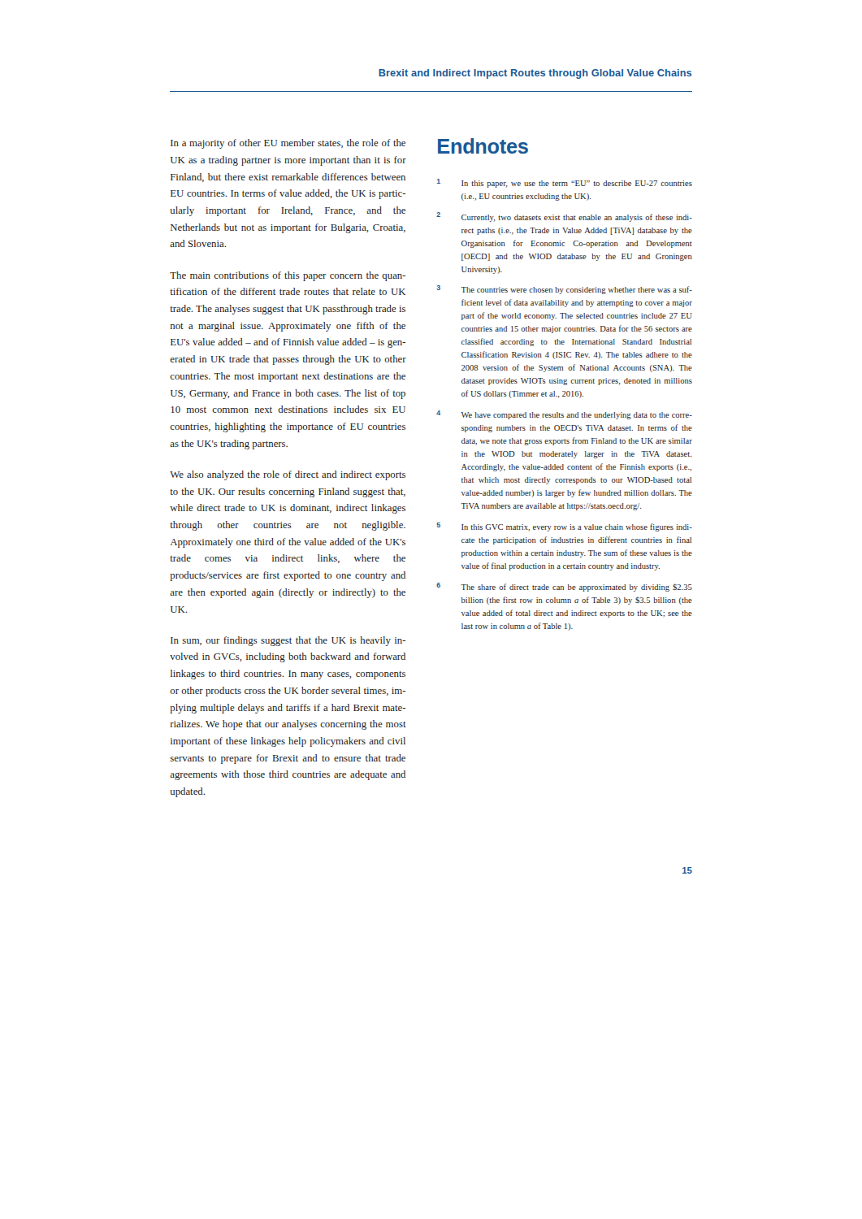Brexit and Indirect Impact Routes through Global Value Chains
In a majority of other EU member states, the role of the UK as a trading partner is more important than it is for Finland, but there exist remarkable differences between EU countries. In terms of value added, the UK is particularly important for Ireland, France, and the Netherlands but not as important for Bulgaria, Croatia, and Slovenia.
The main contributions of this paper concern the quantification of the different trade routes that relate to UK trade. The analyses suggest that UK passthrough trade is not a marginal issue. Approximately one fifth of the EU's value added – and of Finnish value added – is generated in UK trade that passes through the UK to other countries. The most important next destinations are the US, Germany, and France in both cases. The list of top 10 most common next destinations includes six EU countries, highlighting the importance of EU countries as the UK's trading partners.
We also analyzed the role of direct and indirect exports to the UK. Our results concerning Finland suggest that, while direct trade to UK is dominant, indirect linkages through other countries are not negligible. Approximately one third of the value added of the UK's trade comes via indirect links, where the products/services are first exported to one country and are then exported again (directly or indirectly) to the UK.
In sum, our findings suggest that the UK is heavily involved in GVCs, including both backward and forward linkages to third countries. In many cases, components or other products cross the UK border several times, implying multiple delays and tariffs if a hard Brexit materializes. We hope that our analyses concerning the most important of these linkages help policymakers and civil servants to prepare for Brexit and to ensure that trade agreements with those third countries are adequate and updated.
Endnotes
In this paper, we use the term “EU” to describe EU-27 countries (i.e., EU countries excluding the UK).
Currently, two datasets exist that enable an analysis of these indirect paths (i.e., the Trade in Value Added [TiVA] database by the Organisation for Economic Co-operation and Development [OECD] and the WIOD database by the EU and Groningen University).
The countries were chosen by considering whether there was a sufficient level of data availability and by attempting to cover a major part of the world economy. The selected countries include 27 EU countries and 15 other major countries. Data for the 56 sectors are classified according to the International Standard Industrial Classification Revision 4 (ISIC Rev. 4). The tables adhere to the 2008 version of the System of National Accounts (SNA). The dataset provides WIOTs using current prices, denoted in millions of US dollars (Timmer et al., 2016).
We have compared the results and the underlying data to the corresponding numbers in the OECD's TiVA dataset. In terms of the data, we note that gross exports from Finland to the UK are similar in the WIOD but moderately larger in the TiVA dataset. Accordingly, the value-added content of the Finnish exports (i.e., that which most directly corresponds to our WIOD-based total value-added number) is larger by few hundred million dollars. The TiVA numbers are available at https://stats.oecd.org/.
In this GVC matrix, every row is a value chain whose figures indicate the participation of industries in different countries in final production within a certain industry. The sum of these values is the value of final production in a certain country and industry.
The share of direct trade can be approximated by dividing $2.35 billion (the first row in column a of Table 3) by $3.5 billion (the value added of total direct and indirect exports to the UK; see the last row in column a of Table 1).
15